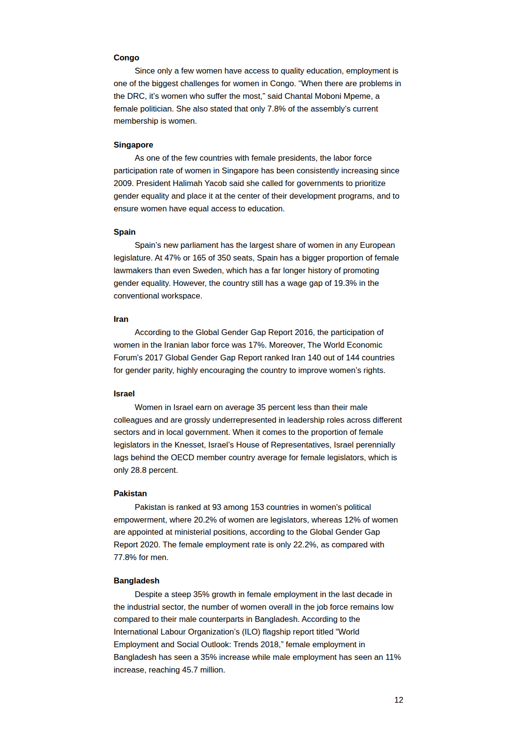Congo
Since only a few women have access to quality education, employment is one of the biggest challenges for women in Congo. “When there are problems in the DRC, it’s women who suffer the most,” said Chantal Moboni Mpeme, a female politician. She also stated that only 7.8% of the assembly’s current membership is women.
Singapore
As one of the few countries with female presidents, the labor force participation rate of women in Singapore has been consistently increasing since 2009. President Halimah Yacob said she called for governments to prioritize gender equality and place it at the center of their development programs, and to ensure women have equal access to education.
Spain
Spain’s new parliament has the largest share of women in any European legislature. At 47% or 165 of 350 seats, Spain has a bigger proportion of female lawmakers than even Sweden, which has a far longer history of promoting gender equality. However, the country still has a wage gap of 19.3% in the conventional workspace.
Iran
According to the Global Gender Gap Report 2016, the participation of women in the Iranian labor force was 17%. Moreover, The World Economic Forum's 2017 Global Gender Gap Report ranked Iran 140 out of 144 countries for gender parity, highly encouraging the country to improve women’s rights.
Israel
Women in Israel earn on average 35 percent less than their male colleagues and are grossly underrepresented in leadership roles across different sectors and in local government. When it comes to the proportion of female legislators in the Knesset, Israel’s House of Representatives, Israel perennially lags behind the OECD member country average for female legislators, which is only 28.8 percent.
Pakistan
Pakistan is ranked at 93 among 153 countries in women's political empowerment, where 20.2% of women are legislators, whereas 12% of women are appointed at ministerial positions, according to the Global Gender Gap Report 2020. The female employment rate is only 22.2%, as compared with 77.8% for men.
Bangladesh
Despite a steep 35% growth in female employment in the last decade in the industrial sector, the number of women overall in the job force remains low compared to their male counterparts in Bangladesh. According to the International Labour Organization’s (ILO) flagship report titled “World Employment and Social Outlook: Trends 2018,” female employment in Bangladesh has seen a 35% increase while male employment has seen an 11% increase, reaching 45.7 million.
12